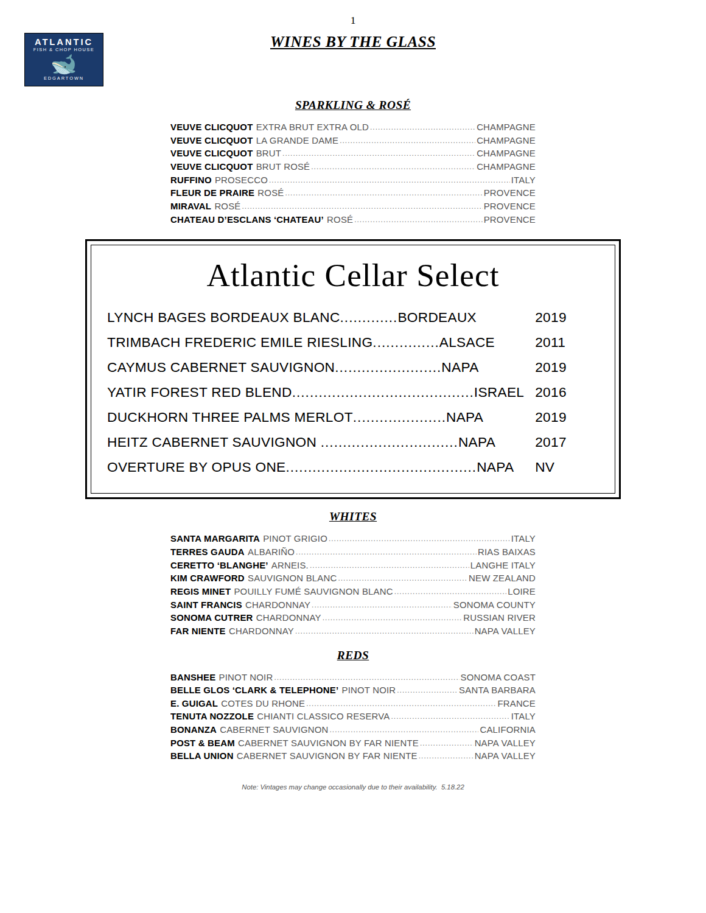1
ATLANTIC
FISH & CHOP HOUSE
🐋
EDGARTOWN
WINES BY THE GLASS
SPARKLING & ROSÉ
VEUVE CLICQUOT EXTRA BRUT EXTRA OLD...................................................................................................... CHAMPAGNE
VEUVE CLICQUOT LA GRANDE DAME...................................................................................................... CHAMPAGNE
VEUVE CLICQUOT BRUT...................................................................................................... CHAMPAGNE
VEUVE CLICQUOT BRUT ROSÉ...................................................................................................... CHAMPAGNE
RUFFINO PROSECCO...................................................................................................... ITALY
FLEUR DE PRAIRE ROSÉ...................................................................................................... PROVENCE
MIRAVAL ROSÉ...................................................................................................... PROVENCE
CHATEAU D’ESCLANS ‘CHATEAU’ROSÉ...................................................................................................... PROVENCE
Atlantic Cellar Select
| LYNCH BAGES BORDEAUX BLANC ............. BORDEAUX | 2019 |
| TRIMBACH FREDERIC EMILE RIESLING ............... ALSACE | 2011 |
| CAYMUS CABERNET SAUVIGNON ........................ NAPA | 2019 |
| YATIR FOREST RED BLEND ......................................... ISRAEL | 2016 |
| DUCKHORN THREE PALMS MERLOT ..................... NAPA | 2019 |
| HEITZ CABERNET SAUVIGNON ............................... NAPA | 2017 |
| OVERTURE BY OPUS ONE ........................................... NAPA | NV |
WHITES
SANTA MARGARITA PINOT GRIGIO...................................................................................................... ITALY
TERRES GAUDA ALBARIÑO...................................................................................................... RIAS BAIXAS
CERETTO ‘BLANGHE’ARNEIS....................................................................................................... LANGHE ITALY
KIM CRAWFORD SAUVIGNON BLANC...................................................................................................... NEW ZEALAND
REGIS MINET POUILLY FUMÉ SAUVIGNON BLANC...................................................................................................... LOIRE
SAINT FRANCIS CHARDONNAY...................................................................................................... SONOMA COUNTY
SONOMA CUTRER CHARDONNAY...................................................................................................... RUSSIAN RIVER
FAR NIENTE CHARDONNAY...................................................................................................... NAPA VALLEY
REDS
BANSHEE PINOT NOIR...................................................................................................... SONOMA COAST
BELLE GLOS ‘CLARK & TELEPHONE’PINOT NOIR...................................................................................................... SANTA BARBARA
E. GUIGAL COTES DU RHONE...................................................................................................... FRANCE
TENUTA NOZZOLE CHIANTI CLASSICO RESERVA...................................................................................................... ITALY
BONANZA CABERNET SAUVIGNON...................................................................................................... CALIFORNIA
POST & BEAM CABERNET SAUVIGNON BY FAR NIENTE...................................................................................................... NAPA VALLEY
BELLA UNION CABERNET SAUVIGNON BY FAR NIENTE...................................................................................................... NAPA VALLEY
Note: Vintages may change occasionally due to their availability. 5.18.22